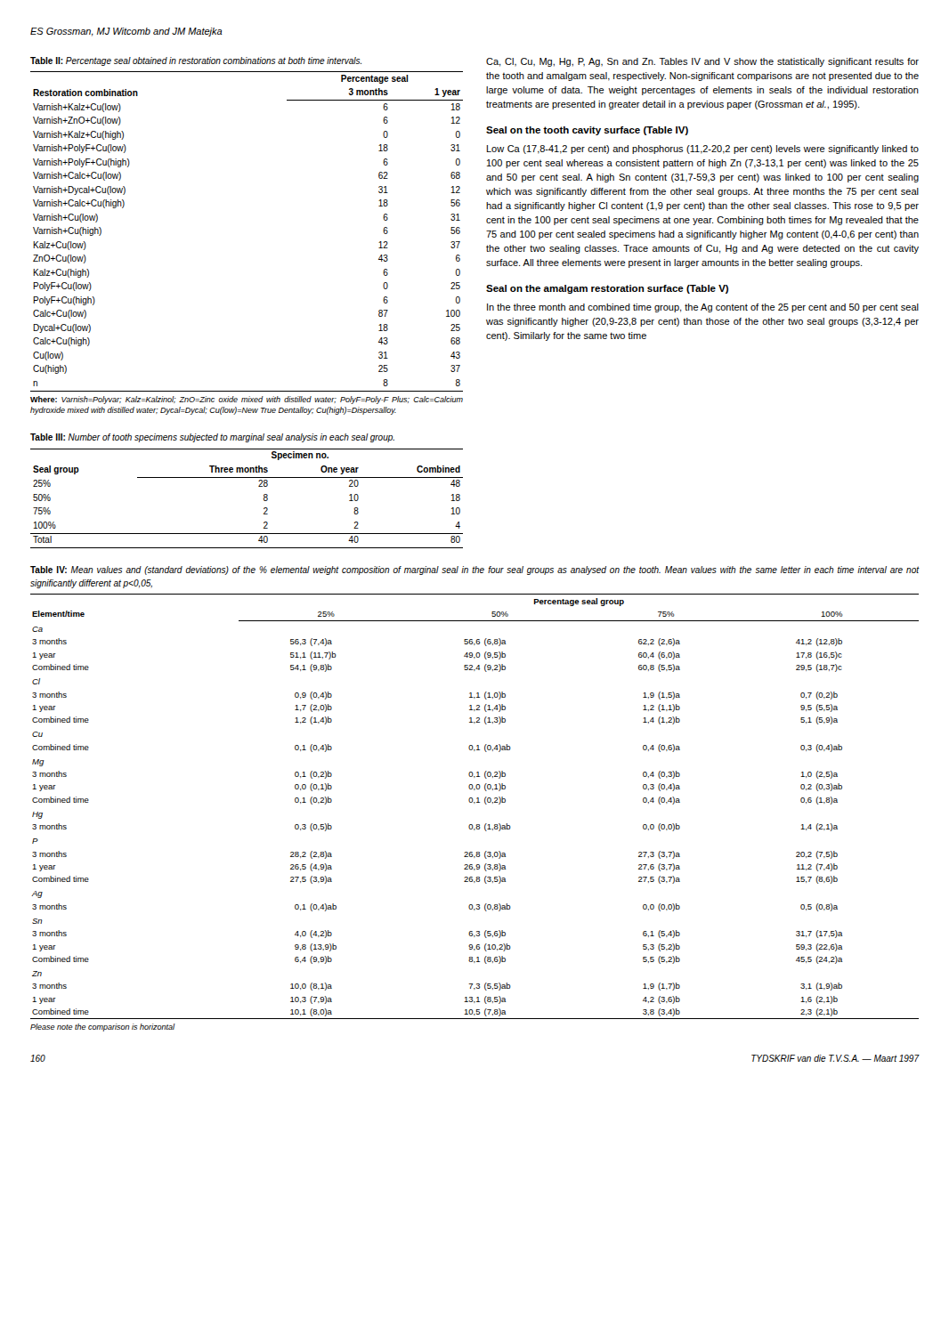ES Grossman, MJ Witcomb and JM Matejka
Table II: Percentage seal obtained in restoration combinations at both time intervals.
| Restoration combination | Percentage seal |
| --- | --- |
| 3 months | 1 year |
| Varnish+Kalz+Cu(low) | 6 | 18 |
| Varnish+ZnO+Cu(low) | 6 | 12 |
| Varnish+Kalz+Cu(high) | 0 | 0 |
| Varnish+PolyF+Cu(low) | 18 | 31 |
| Varnish+PolyF+Cu(high) | 6 | 0 |
| Varnish+Calc+Cu(low) | 62 | 68 |
| Varnish+Dycal+Cu(low) | 31 | 12 |
| Varnish+Calc+Cu(high) | 18 | 56 |
| Varnish+Cu(low) | 6 | 31 |
| Varnish+Cu(high) | 6 | 56 |
| Kalz+Cu(low) | 12 | 37 |
| ZnO+Cu(low) | 43 | 6 |
| Kalz+Cu(high) | 6 | 0 |
| PolyF+Cu(low) | 0 | 25 |
| PolyF+Cu(high) | 6 | 0 |
| Calc+Cu(low) | 87 | 100 |
| Dycal+Cu(low) | 18 | 25 |
| Calc+Cu(high) | 43 | 68 |
| Cu(low) | 31 | 43 |
| Cu(high) | 25 | 37 |
| n | 8 | 8 |
Where: Varnish=Polyvar; Kalz=Kalzinol; ZnO=Zinc oxide mixed with distilled water; PolyF=Poly-F Plus; Calc=Calcium hydroxide mixed with distilled water; Dycal=Dycal; Cu(low)=New True Dentalloy; Cu(high)=Dispersalloy.
Table III: Number of tooth specimens subjected to marginal seal analysis in each seal group.
| Seal group | Specimen no. |
| --- | --- |
| Three months | One year | Combined |
| 25% | 28 | 20 | 48 |
| 50% | 8 | 10 | 18 |
| 75% | 2 | 8 | 10 |
| 100% | 2 | 2 | 4 |
| Total | 40 | 40 | 80 |
Ca, Cl, Cu, Mg, Hg, P, Ag, Sn and Zn. Tables IV and V show the statistically significant results for the tooth and amalgam seal, respectively. Non-significant comparisons are not presented due to the large volume of data. The weight percentages of elements in seals of the individual restoration treatments are presented in greater detail in a previous paper (Grossman et al., 1995).
Seal on the tooth cavity surface (Table IV)
Low Ca (17,8-41,2 per cent) and phosphorus (11,2-20,2 per cent) levels were significantly linked to 100 per cent seal whereas a consistent pattern of high Zn (7,3-13,1 per cent) was linked to the 25 and 50 per cent seal. A high Sn content (31,7-59,3 per cent) was linked to 100 per cent sealing which was significantly different from the other seal groups. At three months the 75 per cent seal had a significantly higher Cl content (1,9 per cent) than the other seal classes. This rose to 9,5 per cent in the 100 per cent seal specimens at one year. Combining both times for Mg revealed that the 75 and 100 per cent sealed specimens had a significantly higher Mg content (0,4-0,6 per cent) than the other two sealing classes. Trace amounts of Cu, Hg and Ag were detected on the cut cavity surface. All three elements were present in larger amounts in the better sealing groups.
Seal on the amalgam restoration surface (Table V)
In the three month and combined time group, the Ag content of the 25 per cent and 50 per cent seal was significantly higher (20,9-23,8 per cent) than those of the other two seal groups (3,3-12,4 per cent). Similarly for the same two time
Table IV: Mean values and (standard deviations) of the % elemental weight composition of marginal seal in the four seal groups as analysed on the tooth. Mean values with the same letter in each time interval are not significantly different at p<0,05,
| Element/time | Percentage seal group |
| --- | --- |
| 25% | 50% | 75% | 100% |
| Ca |
| 3 months | 56,3 | (7,4)a | 56,6 | (6,8)a | 62,2 | (2,6)a | 41,2 | (12,8)b |
| 1 year | 51,1 | (11,7)b | 49,0 | (9,5)b | 60,4 | (6,0)a | 17,8 | (16,5)c |
| Combined time | 54,1 | (9,8)b | 52,4 | (9,2)b | 60,8 | (5,5)a | 29,5 | (18,7)c |
| Cl |
| 3 months | 0,9 | (0,4)b | 1,1 | (1,0)b | 1,9 | (1,5)a | 0,7 | (0,2)b |
| 1 year | 1,7 | (2,0)b | 1,2 | (1,4)b | 1,2 | (1,1)b | 9,5 | (5,5)a |
| Combined time | 1,2 | (1,4)b | 1,2 | (1,3)b | 1,4 | (1,2)b | 5,1 | (5,9)a |
| Cu |
| Combined time | 0,1 | (0,4)b | 0,1 | (0,4)ab | 0,4 | (0,6)a | 0,3 | (0,4)ab |
| Mg |
| 3 months | 0,1 | (0,2)b | 0,1 | (0,2)b | 0,4 | (0,3)b | 1,0 | (2,5)a |
| 1 year | 0,0 | (0,1)b | 0,0 | (0,1)b | 0,3 | (0,4)a | 0,2 | (0,3)ab |
| Combined time | 0,1 | (0,2)b | 0,1 | (0,2)b | 0,4 | (0,4)a | 0,6 | (1,8)a |
| Hg |
| 3 months | 0,3 | (0,5)b | 0,8 | (1,8)ab | 0,0 | (0,0)b | 1,4 | (2,1)a |
| P |
| 3 months | 28,2 | (2,8)a | 26,8 | (3,0)a | 27,3 | (3,7)a | 20,2 | (7,5)b |
| 1 year | 26,5 | (4,9)a | 26,9 | (3,8)a | 27,6 | (3,7)a | 11,2 | (7,4)b |
| Combined time | 27,5 | (3,9)a | 26,8 | (3,5)a | 27,5 | (3,7)a | 15,7 | (8,6)b |
| Ag |
| 3 months | 0,1 | (0,4)ab | 0,3 | (0,8)ab | 0,0 | (0,0)b | 0,5 | (0,8)a |
| Sn |
| 3 months | 4,0 | (4,2)b | 6,3 | (5,6)b | 6,1 | (5,4)b | 31,7 | (17,5)a |
| 1 year | 9,8 | (13,9)b | 9,6 | (10,2)b | 5,3 | (5,2)b | 59,3 | (22,6)a |
| Combined time | 6,4 | (9,9)b | 8,1 | (8,6)b | 5,5 | (5,2)b | 45,5 | (24,2)a |
| Zn |
| 3 months | 10,0 | (8,1)a | 7,3 | (5,5)ab | 1,9 | (1,7)b | 3,1 | (1,9)ab |
| 1 year | 10,3 | (7,9)a | 13,1 | (8,5)a | 4,2 | (3,6)b | 1,6 | (2,1)b |
| Combined time | 10,1 | (8,0)a | 10,5 | (7,8)a | 3,8 | (3,4)b | 2,3 | (2,1)b |
Please note the comparison is horizontal
160 TYDSKRIF van die T.V.S.A. — Maart 1997